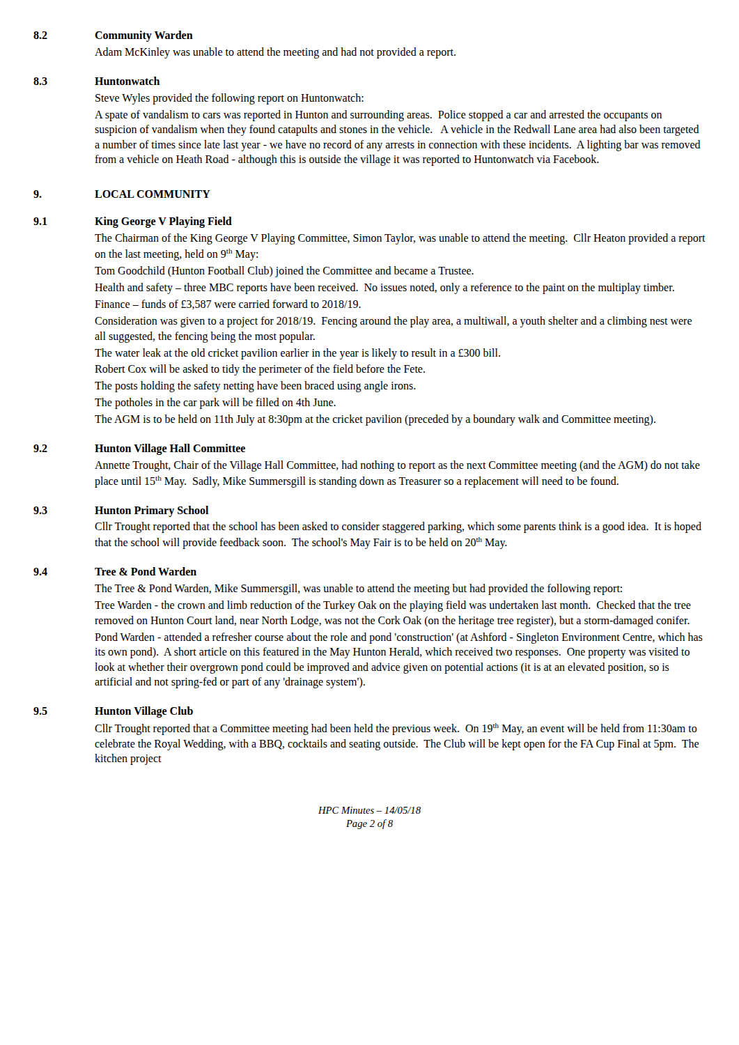8.2
Community Warden
Adam McKinley was unable to attend the meeting and had not provided a report.
8.3
Huntonwatch
Steve Wyles provided the following report on Huntonwatch:
A spate of vandalism to cars was reported in Hunton and surrounding areas. Police stopped a car and arrested the occupants on suspicion of vandalism when they found catapults and stones in the vehicle. A vehicle in the Redwall Lane area had also been targeted a number of times since late last year - we have no record of any arrests in connection with these incidents. A lighting bar was removed from a vehicle on Heath Road - although this is outside the village it was reported to Huntonwatch via Facebook.
9.
LOCAL COMMUNITY
9.1
King George V Playing Field
The Chairman of the King George V Playing Committee, Simon Taylor, was unable to attend the meeting. Cllr Heaton provided a report on the last meeting, held on 9th May:
Tom Goodchild (Hunton Football Club) joined the Committee and became a Trustee.
Health and safety – three MBC reports have been received. No issues noted, only a reference to the paint on the multiplay timber.
Finance – funds of £3,587 were carried forward to 2018/19.
Consideration was given to a project for 2018/19. Fencing around the play area, a multiwall, a youth shelter and a climbing nest were all suggested, the fencing being the most popular.
The water leak at the old cricket pavilion earlier in the year is likely to result in a £300 bill.
Robert Cox will be asked to tidy the perimeter of the field before the Fete.
The posts holding the safety netting have been braced using angle irons.
The potholes in the car park will be filled on 4th June.
The AGM is to be held on 11th July at 8:30pm at the cricket pavilion (preceded by a boundary walk and Committee meeting).
9.2
Hunton Village Hall Committee
Annette Trought, Chair of the Village Hall Committee, had nothing to report as the next Committee meeting (and the AGM) do not take place until 15th May. Sadly, Mike Summersgill is standing down as Treasurer so a replacement will need to be found.
9.3
Hunton Primary School
Cllr Trought reported that the school has been asked to consider staggered parking, which some parents think is a good idea. It is hoped that the school will provide feedback soon. The school's May Fair is to be held on 20th May.
9.4
Tree & Pond Warden
The Tree & Pond Warden, Mike Summersgill, was unable to attend the meeting but had provided the following report:
Tree Warden - the crown and limb reduction of the Turkey Oak on the playing field was undertaken last month. Checked that the tree removed on Hunton Court land, near North Lodge, was not the Cork Oak (on the heritage tree register), but a storm-damaged conifer.
Pond Warden - attended a refresher course about the role and pond 'construction' (at Ashford - Singleton Environment Centre, which has its own pond). A short article on this featured in the May Hunton Herald, which received two responses. One property was visited to look at whether their overgrown pond could be improved and advice given on potential actions (it is at an elevated position, so is artificial and not spring-fed or part of any 'drainage system').
9.5
Hunton Village Club
Cllr Trought reported that a Committee meeting had been held the previous week. On 19th May, an event will be held from 11:30am to celebrate the Royal Wedding, with a BBQ, cocktails and seating outside. The Club will be kept open for the FA Cup Final at 5pm. The kitchen project
HPC Minutes – 14/05/18
Page 2 of 8